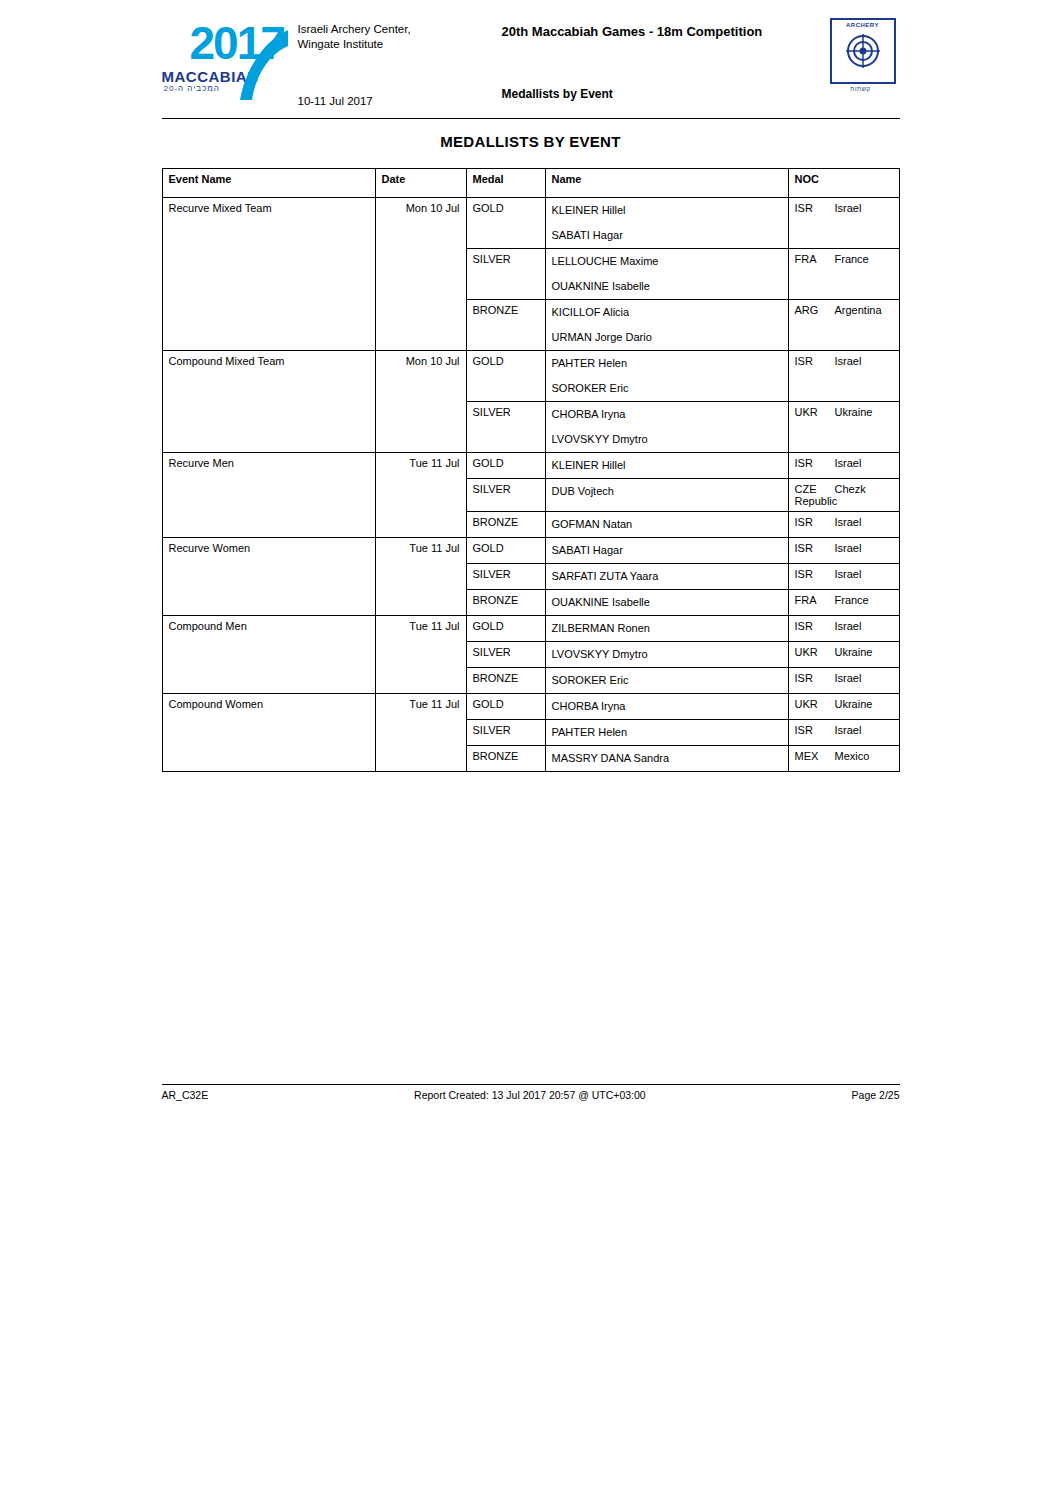2017
MACCABIAH
המכביה ה-20
Israeli Archery Center,
Wingate Institute
10-11 Jul 2017
20th Maccabiah Games - 18m Competition
Medallists by Event
ARCHERY
קשתות
MEDALLISTS BY EVENT
| Event Name | Date | Medal | Name | NOC |
| --- | --- | --- | --- | --- |
| Recurve Mixed Team | Mon 10 Jul | GOLD | KLEINER Hillel SABATI Hagar | ISR Israel |
| SILVER | LELLOUCHE Maxime OUAKNINE Isabelle | FRA France |
| BRONZE | KICILLOF Alicia URMAN Jorge Dario | ARG Argentina |
| Compound Mixed Team | Mon 10 Jul | GOLD | PAHTER Helen SOROKER Eric | ISR Israel |
| SILVER | CHORBA Iryna LVOVSKYY Dmytro | UKR Ukraine |
| Recurve Men | Tue 11 Jul | GOLD | KLEINER Hillel | ISR Israel |
| SILVER | DUB Vojtech | CZE Chezk Republic |
| BRONZE | GOFMAN Natan | ISR Israel |
| Recurve Women | Tue 11 Jul | GOLD | SABATI Hagar | ISR Israel |
| SILVER | SARFATI ZUTA Yaara | ISR Israel |
| BRONZE | OUAKNINE Isabelle | FRA France |
| Compound Men | Tue 11 Jul | GOLD | ZILBERMAN Ronen | ISR Israel |
| SILVER | LVOVSKYY Dmytro | UKR Ukraine |
| BRONZE | SOROKER Eric | ISR Israel |
| Compound Women | Tue 11 Jul | GOLD | CHORBA Iryna | UKR Ukraine |
| SILVER | PAHTER Helen | ISR Israel |
| BRONZE | MASSRY DANA Sandra | MEX Mexico |
AR_C32E
Report Created: 13 Jul 2017 20:57 @ UTC+03:00
Page 2/25